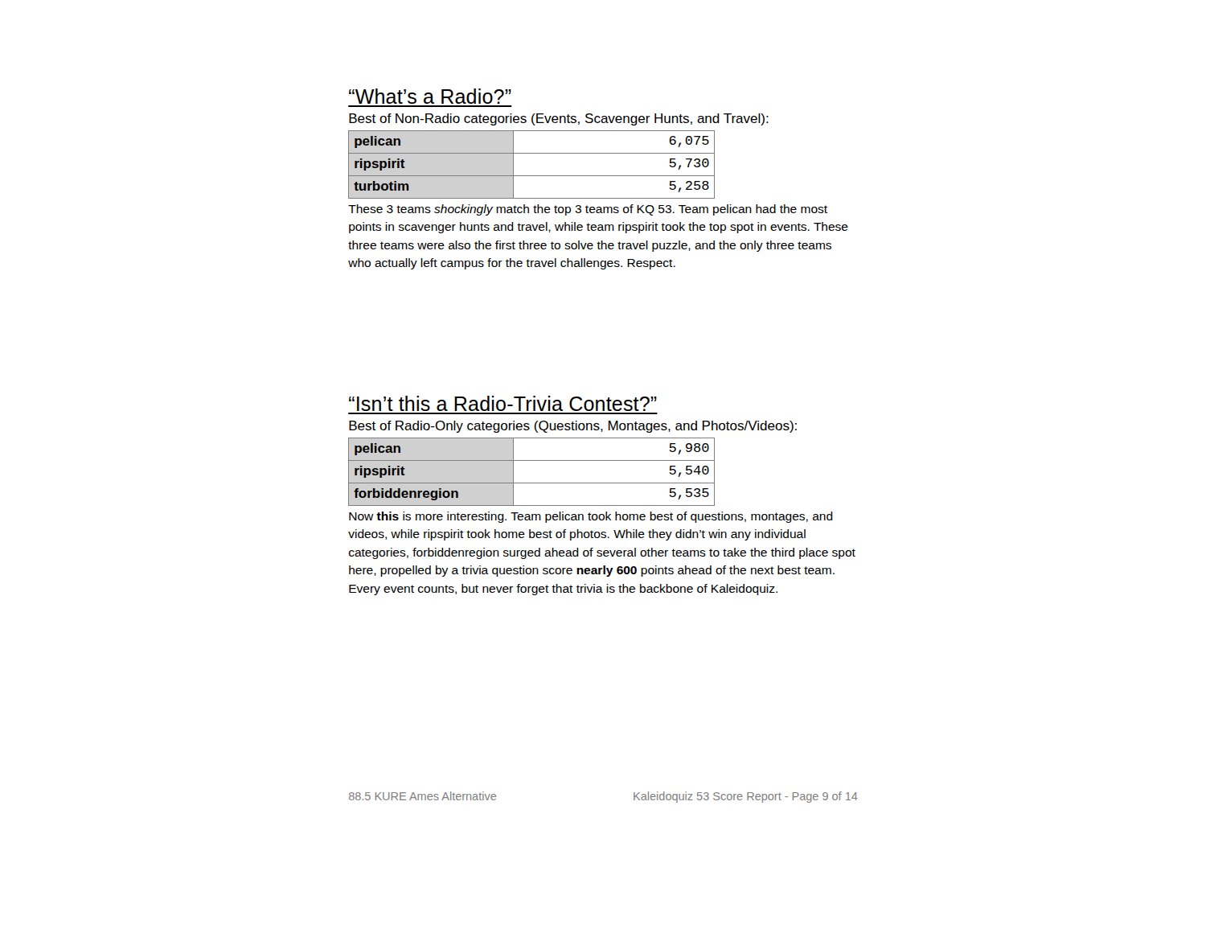“What’s a Radio?”
Best of Non-Radio categories (Events, Scavenger Hunts, and Travel):
| pelican | 6,075 |
| ripspirit | 5,730 |
| turbotim | 5,258 |
These 3 teams shockingly match the top 3 teams of KQ 53. Team pelican had the most points in scavenger hunts and travel, while team ripspirit took the top spot in events. These three teams were also the first three to solve the travel puzzle, and the only three teams who actually left campus for the travel challenges. Respect.
“Isn’t this a Radio-Trivia Contest?”
Best of Radio-Only categories (Questions, Montages, and Photos/Videos):
| pelican | 5,980 |
| ripspirit | 5,540 |
| forbiddenregion | 5,535 |
Now this is more interesting. Team pelican took home best of questions, montages, and videos, while ripspirit took home best of photos. While they didn’t win any individual categories, forbiddenregion surged ahead of several other teams to take the third place spot here, propelled by a trivia question score nearly 600 points ahead of the next best team. Every event counts, but never forget that trivia is the backbone of Kaleidoquiz.
88.5 KURE Ames Alternative
Kaleidoquiz 53 Score Report - Page 9 of 14